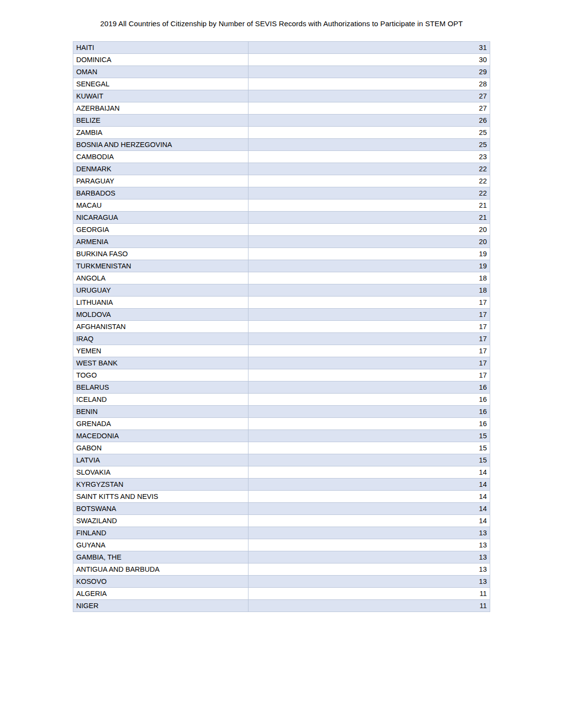2019 All Countries of Citizenship by Number of SEVIS Records with Authorizations to Participate in STEM OPT
| HAITI | 31 |
| DOMINICA | 30 |
| OMAN | 29 |
| SENEGAL | 28 |
| KUWAIT | 27 |
| AZERBAIJAN | 27 |
| BELIZE | 26 |
| ZAMBIA | 25 |
| BOSNIA AND HERZEGOVINA | 25 |
| CAMBODIA | 23 |
| DENMARK | 22 |
| PARAGUAY | 22 |
| BARBADOS | 22 |
| MACAU | 21 |
| NICARAGUA | 21 |
| GEORGIA | 20 |
| ARMENIA | 20 |
| BURKINA FASO | 19 |
| TURKMENISTAN | 19 |
| ANGOLA | 18 |
| URUGUAY | 18 |
| LITHUANIA | 17 |
| MOLDOVA | 17 |
| AFGHANISTAN | 17 |
| IRAQ | 17 |
| YEMEN | 17 |
| WEST BANK | 17 |
| TOGO | 17 |
| BELARUS | 16 |
| ICELAND | 16 |
| BENIN | 16 |
| GRENADA | 16 |
| MACEDONIA | 15 |
| GABON | 15 |
| LATVIA | 15 |
| SLOVAKIA | 14 |
| KYRGYZSTAN | 14 |
| SAINT KITTS AND NEVIS | 14 |
| BOTSWANA | 14 |
| SWAZILAND | 14 |
| FINLAND | 13 |
| GUYANA | 13 |
| GAMBIA, THE | 13 |
| ANTIGUA AND BARBUDA | 13 |
| KOSOVO | 13 |
| ALGERIA | 11 |
| NIGER | 11 |